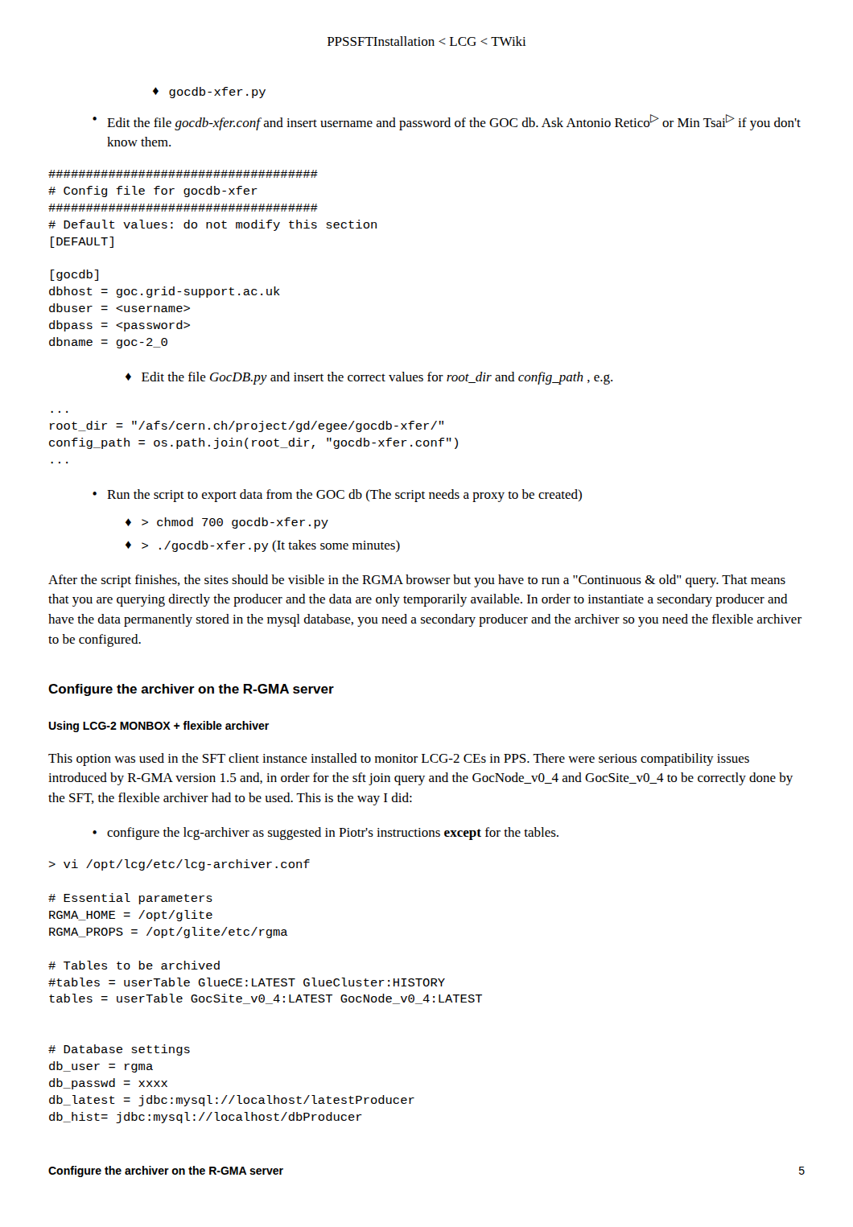PPSSFTInstallation < LCG < TWiki
gocdb-xfer.py
Edit the file gocdb-xfer.conf and insert username and password of the GOC db. Ask Antonio Retico▷ or Min Tsai▷ if you don't know them.
####################################
# Config file for gocdb-xfer
####################################
# Default values: do not modify this section
[DEFAULT]

[gocdb]
dbhost = goc.grid-support.ac.uk
dbuser = <username>
dbpass = <password>
dbname = goc-2_0
Edit the file GocDB.py and insert the correct values for root_dir and config_path , e.g.
...
root_dir = "/afs/cern.ch/project/gd/egee/gocdb-xfer/"
config_path = os.path.join(root_dir, "gocdb-xfer.conf")
...
Run the script to export data from the GOC db (The script needs a proxy to be created)
> chmod 700 gocdb-xfer.py
> ./gocdb-xfer.py (It takes some minutes)
After the script finishes, the sites should be visible in the RGMA browser but you have to run a "Continuous & old" query. That means that you are querying directly the producer and the data are only temporarily available. In order to instantiate a secondary producer and have the data permanently stored in the mysql database, you need a secondary producer and the archiver so you need the flexible archiver to be configured.
Configure the archiver on the R-GMA server
Using LCG-2 MONBOX + flexible archiver
This option was used in the SFT client instance installed to monitor LCG-2 CEs in PPS. There were serious compatibility issues introduced by R-GMA version 1.5 and, in order for the sft join query and the GocNode_v0_4 and GocSite_v0_4 to be correctly done by the SFT, the flexible archiver had to be used. This is the way I did:
configure the lcg-archiver as suggested in Piotr's instructions except for the tables.
> vi /opt/lcg/etc/lcg-archiver.conf

# Essential parameters
RGMA_HOME = /opt/glite
RGMA_PROPS = /opt/glite/etc/rgma

# Tables to be archived
#tables = userTable GlueCE:LATEST GlueCluster:HISTORY
tables = userTable GocSite_v0_4:LATEST GocNode_v0_4:LATEST


# Database settings
db_user = rgma
db_passwd = xxxx
db_latest = jdbc:mysql://localhost/latestProducer
db_hist= jdbc:mysql://localhost/dbProducer
Configure the archiver on the R-GMA server 5